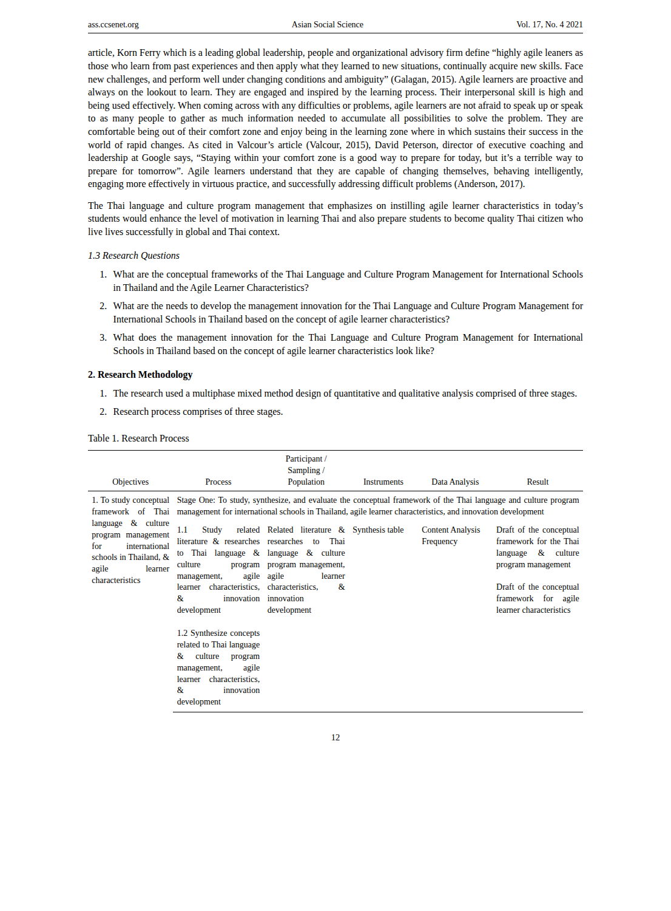ass.ccsenet.org
Asian Social Science
Vol. 17, No. 4 2021
article, Korn Ferry which is a leading global leadership, people and organizational advisory firm define “highly agile leaners as those who learn from past experiences and then apply what they learned to new situations, continually acquire new skills. Face new challenges, and perform well under changing conditions and ambiguity” (Galagan, 2015). Agile learners are proactive and always on the lookout to learn. They are engaged and inspired by the learning process. Their interpersonal skill is high and being used effectively. When coming across with any difficulties or problems, agile learners are not afraid to speak up or speak to as many people to gather as much information needed to accumulate all possibilities to solve the problem. They are comfortable being out of their comfort zone and enjoy being in the learning zone where in which sustains their success in the world of rapid changes. As cited in Valcour’s article (Valcour, 2015), David Peterson, director of executive coaching and leadership at Google says, “Staying within your comfort zone is a good way to prepare for today, but it’s a terrible way to prepare for tomorrow”. Agile learners understand that they are capable of changing themselves, behaving intelligently, engaging more effectively in virtuous practice, and successfully addressing difficult problems (Anderson, 2017).
The Thai language and culture program management that emphasizes on instilling agile learner characteristics in today’s students would enhance the level of motivation in learning Thai and also prepare students to become quality Thai citizen who live lives successfully in global and Thai context.
1.3 Research Questions
What are the conceptual frameworks of the Thai Language and Culture Program Management for International Schools in Thailand and the Agile Learner Characteristics?
What are the needs to develop the management innovation for the Thai Language and Culture Program Management for International Schools in Thailand based on the concept of agile learner characteristics?
What does the management innovation for the Thai Language and Culture Program Management for International Schools in Thailand based on the concept of agile learner characteristics look like?
2. Research Methodology
The research used a multiphase mixed method design of quantitative and qualitative analysis comprised of three stages.
Research process comprises of three stages.
Table 1. Research Process
| Objectives | Process | Participant / Sampling / Population | Instruments | Data Analysis | Result |
| --- | --- | --- | --- | --- | --- |
| 1. To study conceptual framework of Thai language & culture program management for international schools in Thailand, & agile learner characteristics | Stage One: To study, synthesize, and evaluate the conceptual framework of the Thai language and culture program management for international schools in Thailand, agile learner characteristics, and innovation development |
| 1.1 Study related literature & researches to Thai language & culture program management, agile learner characteristics, & innovation development 1.2 Synthesize concepts related to Thai language & culture program management, agile learner characteristics, & innovation development | Related literature & researches to Thai language & culture program management, agile learner characteristics, & innovation development | Synthesis table | Content Analysis Frequency | Draft of the conceptual framework for the Thai language & culture program management Draft of the conceptual framework for agile learner characteristics |
12